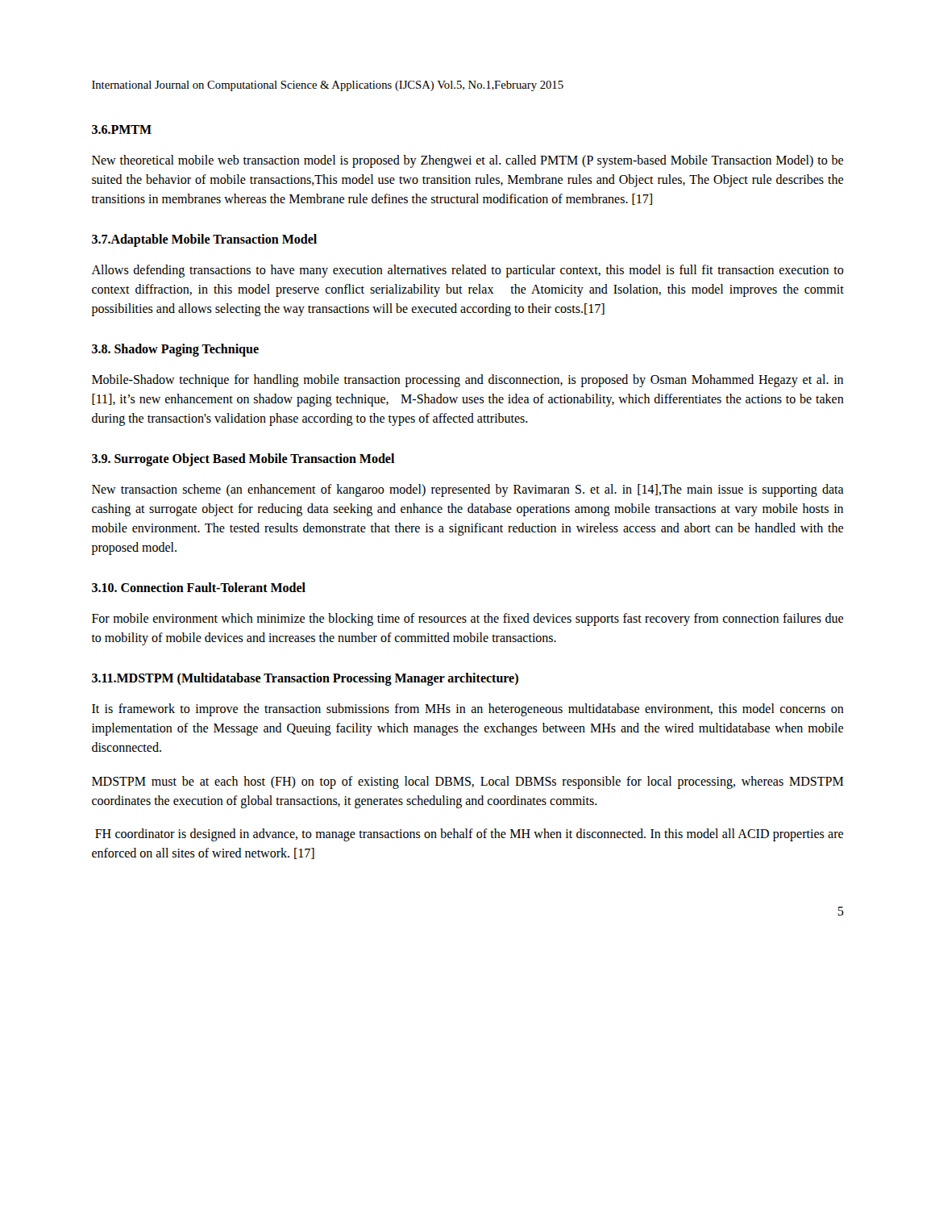International Journal on Computational Science & Applications (IJCSA) Vol.5, No.1,February 2015
3.6.PMTM
New theoretical mobile web transaction model is proposed by Zhengwei et al. called PMTM (P system-based Mobile Transaction Model) to be suited the behavior of mobile transactions,This model use two transition rules, Membrane rules and Object rules, The Object rule describes the transitions in membranes whereas the Membrane rule defines the structural modification of membranes. [17]
3.7.Adaptable Mobile Transaction Model
Allows defending transactions to have many execution alternatives related to particular context, this model is full fit transaction execution to context diffraction, in this model preserve conflict serializability but relax the Atomicity and Isolation, this model improves the commit possibilities and allows selecting the way transactions will be executed according to their costs.[17]
3.8. Shadow Paging Technique
Mobile-Shadow technique for handling mobile transaction processing and disconnection, is proposed by Osman Mohammed Hegazy et al. in [11], it’s new enhancement on shadow paging technique, M-Shadow uses the idea of actionability, which differentiates the actions to be taken during the transaction's validation phase according to the types of affected attributes.
3.9. Surrogate Object Based Mobile Transaction Model
New transaction scheme (an enhancement of kangaroo model) represented by Ravimaran S. et al. in [14],The main issue is supporting data cashing at surrogate object for reducing data seeking and enhance the database operations among mobile transactions at vary mobile hosts in mobile environment. The tested results demonstrate that there is a significant reduction in wireless access and abort can be handled with the proposed model.
3.10. Connection Fault-Tolerant Model
For mobile environment which minimize the blocking time of resources at the fixed devices supports fast recovery from connection failures due to mobility of mobile devices and increases the number of committed mobile transactions.
3.11.MDSTPM (Multidatabase Transaction Processing Manager architecture)
It is framework to improve the transaction submissions from MHs in an heterogeneous multidatabase environment, this model concerns on implementation of the Message and Queuing facility which manages the exchanges between MHs and the wired multidatabase when mobile disconnected.
MDSTPM must be at each host (FH) on top of existing local DBMS, Local DBMSs responsible for local processing, whereas MDSTPM coordinates the execution of global transactions, it generates scheduling and coordinates commits.
FH coordinator is designed in advance, to manage transactions on behalf of the MH when it disconnected. In this model all ACID properties are enforced on all sites of wired network. [17]
5